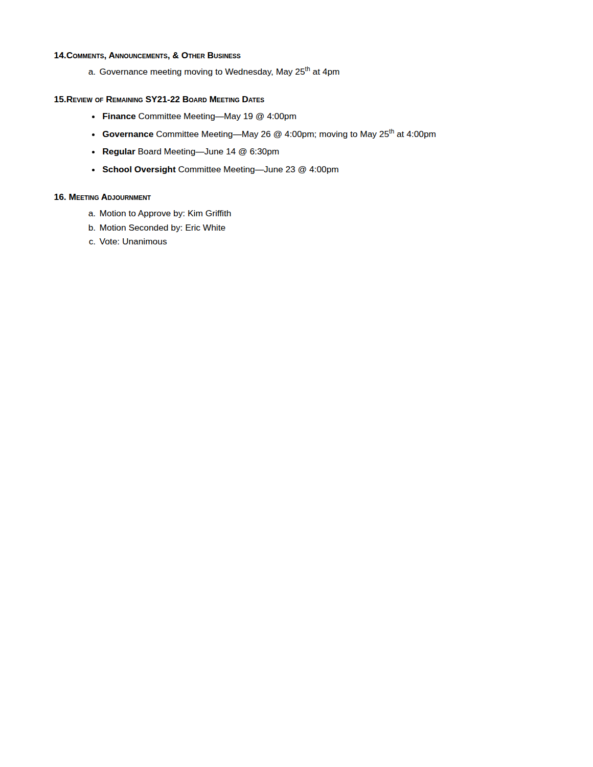14.Comments, Announcements, & Other Business
Governance meeting moving to Wednesday, May 25th at 4pm
15.Review of Remaining SY21-22 Board Meeting Dates
Finance Committee Meeting—May 19 @ 4:00pm
Governance Committee Meeting—May 26 @ 4:00pm; moving to May 25th at 4:00pm
Regular Board Meeting—June 14 @ 6:30pm
School Oversight Committee Meeting—June 23 @ 4:00pm
16. Meeting Adjournment
Motion to Approve by: Kim Griffith
Motion Seconded by: Eric White
Vote: Unanimous